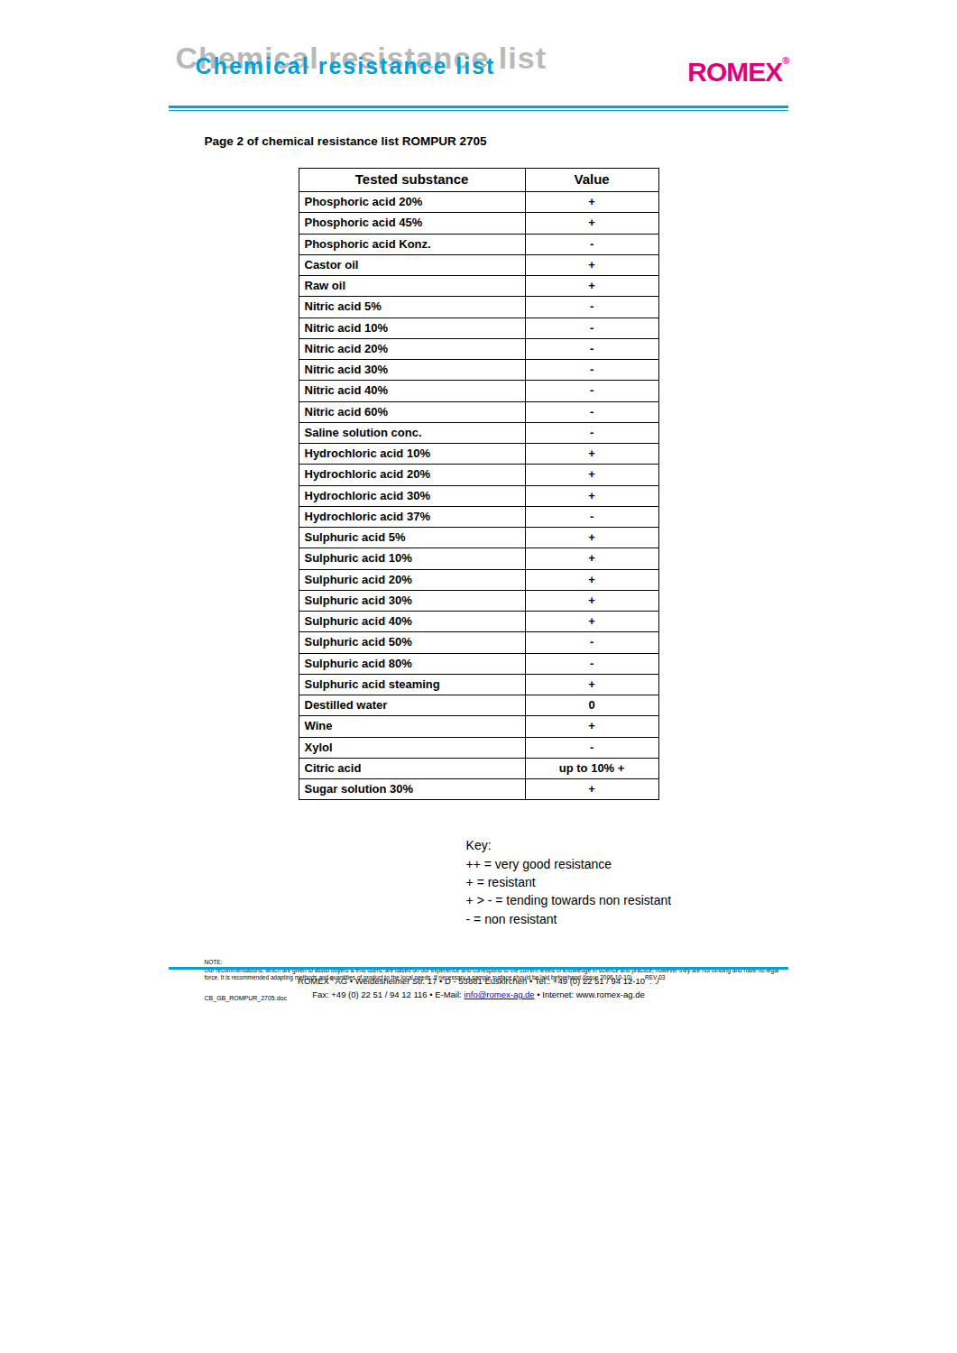Chemical resistance list
Chemical resistance list
ROMEX®
Page 2 of chemical resistance list ROMPUR 2705
| Tested substance | Value |
| --- | --- |
| Phosphoric acid 20% | + |
| Phosphoric acid 45% | + |
| Phosphoric acid Konz. | - |
| Castor oil | + |
| Raw oil | + |
| Nitric acid 5% | - |
| Nitric acid 10% | - |
| Nitric acid 20% | - |
| Nitric acid 30% | - |
| Nitric acid 40% | - |
| Nitric acid 60% | - |
| Saline solution conc. | - |
| Hydrochloric acid 10% | + |
| Hydrochloric acid 20% | + |
| Hydrochloric acid 30% | + |
| Hydrochloric acid 37% | - |
| Sulphuric acid 5% | + |
| Sulphuric acid 10% | + |
| Sulphuric acid 20% | + |
| Sulphuric acid 30% | + |
| Sulphuric acid 40% | + |
| Sulphuric acid 50% | - |
| Sulphuric acid 80% | - |
| Sulphuric acid steaming | + |
| Destilled water | 0 |
| Wine | + |
| Xylol | - |
| Citric acid | up to 10% + |
| Sugar solution 30% | + |
Key:
++ = very good resistance
+ = resistant
+ > - = tending towards non resistant
- = non resistant
NOTE:
Our recommendations, which are given to assist buyers & end users, are based on our experience and correspond to the current levels of knowledge in science and practice, however they are not binding and have no legal force. It is recommended adapting methods and quantities of product to the local needs. If necessary a sample surface should be laid beforehand.(Issue 2006-10-10) REV 03
CB_GB_ROMPUR_2705.doc
ROMEX® AG • Weidesheimer Str. 17 • D - 53881 Euskirchen • Tel.: +49 (0) 22 51 / 94 12-10 . ./
Fax: +49 (0) 22 51 / 94 12 116 • E-Mail: info@romex-ag.de • Internet: www.romex-ag.de